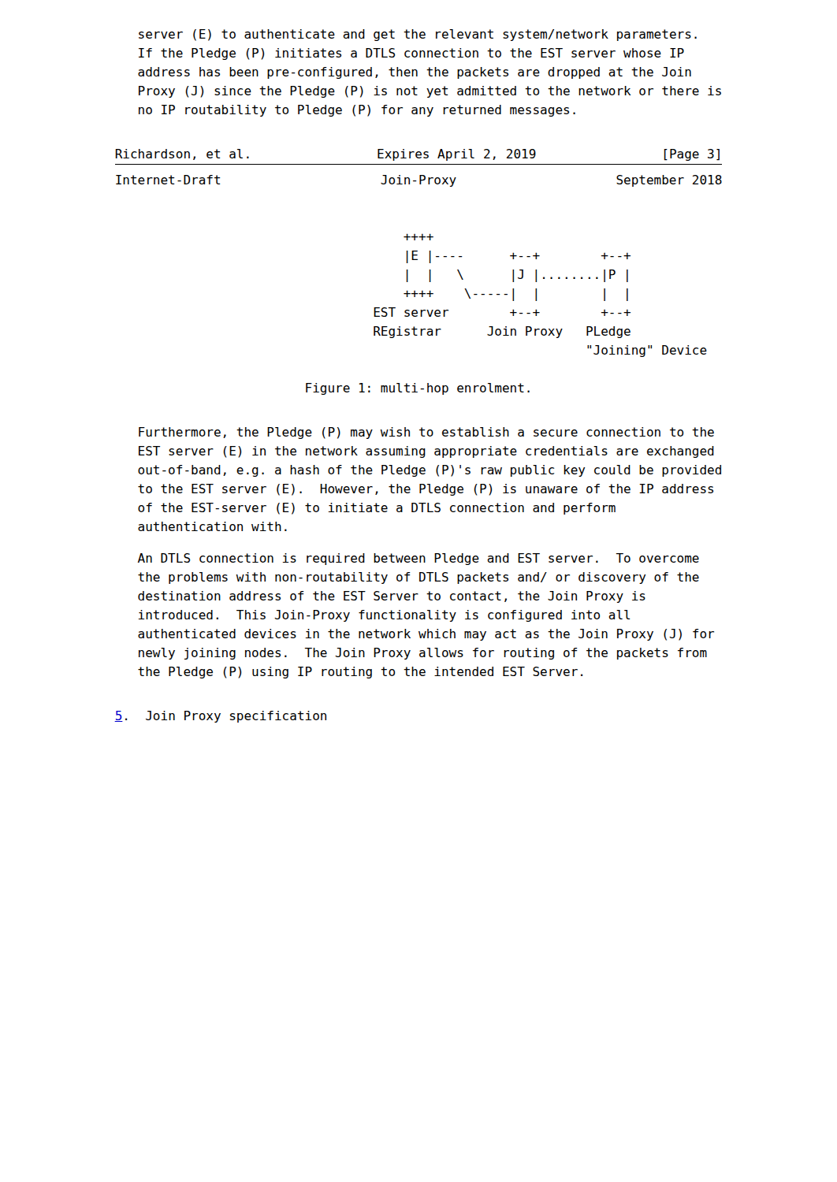server (E) to authenticate and get the relevant system/network parameters. If the Pledge (P) initiates a DTLS connection to the EST server whose IP address has been pre-configured, then the packets are dropped at the Join Proxy (J) since the Pledge (P) is not yet admitted to the network or there is no IP routability to Pledge (P) for any returned messages.
Richardson, et al. Expires April 2, 2019 [Page 3]
Internet-Draft Join-Proxy September 2018
                    ++++
                    |E |----      +--+        +--+
                    |  |   \      |J |........|P |
                    ++++    \-----|  |        |  |
                EST server        +--+        +--+
                REgistrar      Join Proxy   PLedge
                                            "Joining" Device
Figure 1: multi-hop enrolment.
Furthermore, the Pledge (P) may wish to establish a secure connection to the EST server (E) in the network assuming appropriate credentials are exchanged out-of-band, e.g. a hash of the Pledge (P)'s raw public key could be provided to the EST server (E). However, the Pledge (P) is unaware of the IP address of the EST-server (E) to initiate a DTLS connection and perform authentication with.
An DTLS connection is required between Pledge and EST server. To overcome the problems with non-routability of DTLS packets and/ or discovery of the destination address of the EST Server to contact, the Join Proxy is introduced. This Join-Proxy functionality is configured into all authenticated devices in the network which may act as the Join Proxy (J) for newly joining nodes. The Join Proxy allows for routing of the packets from the Pledge (P) using IP routing to the intended EST Server.
5. Join Proxy specification